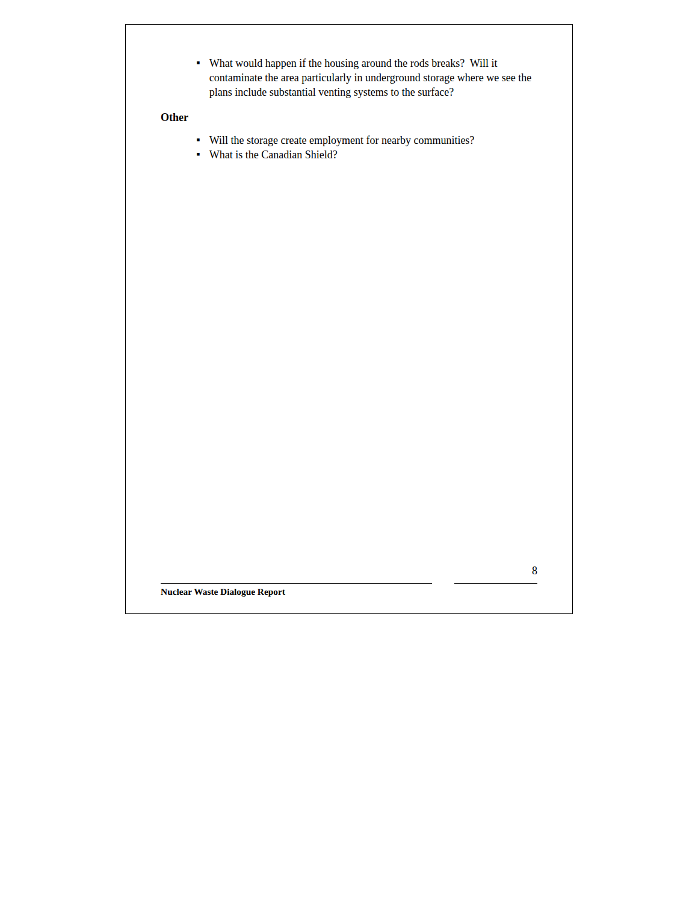What would happen if the housing around the rods breaks? Will it contaminate the area particularly in underground storage where we see the plans include substantial venting systems to the surface?
Other
Will the storage create employment for nearby communities?
What is the Canadian Shield?
8
Nuclear Waste Dialogue Report